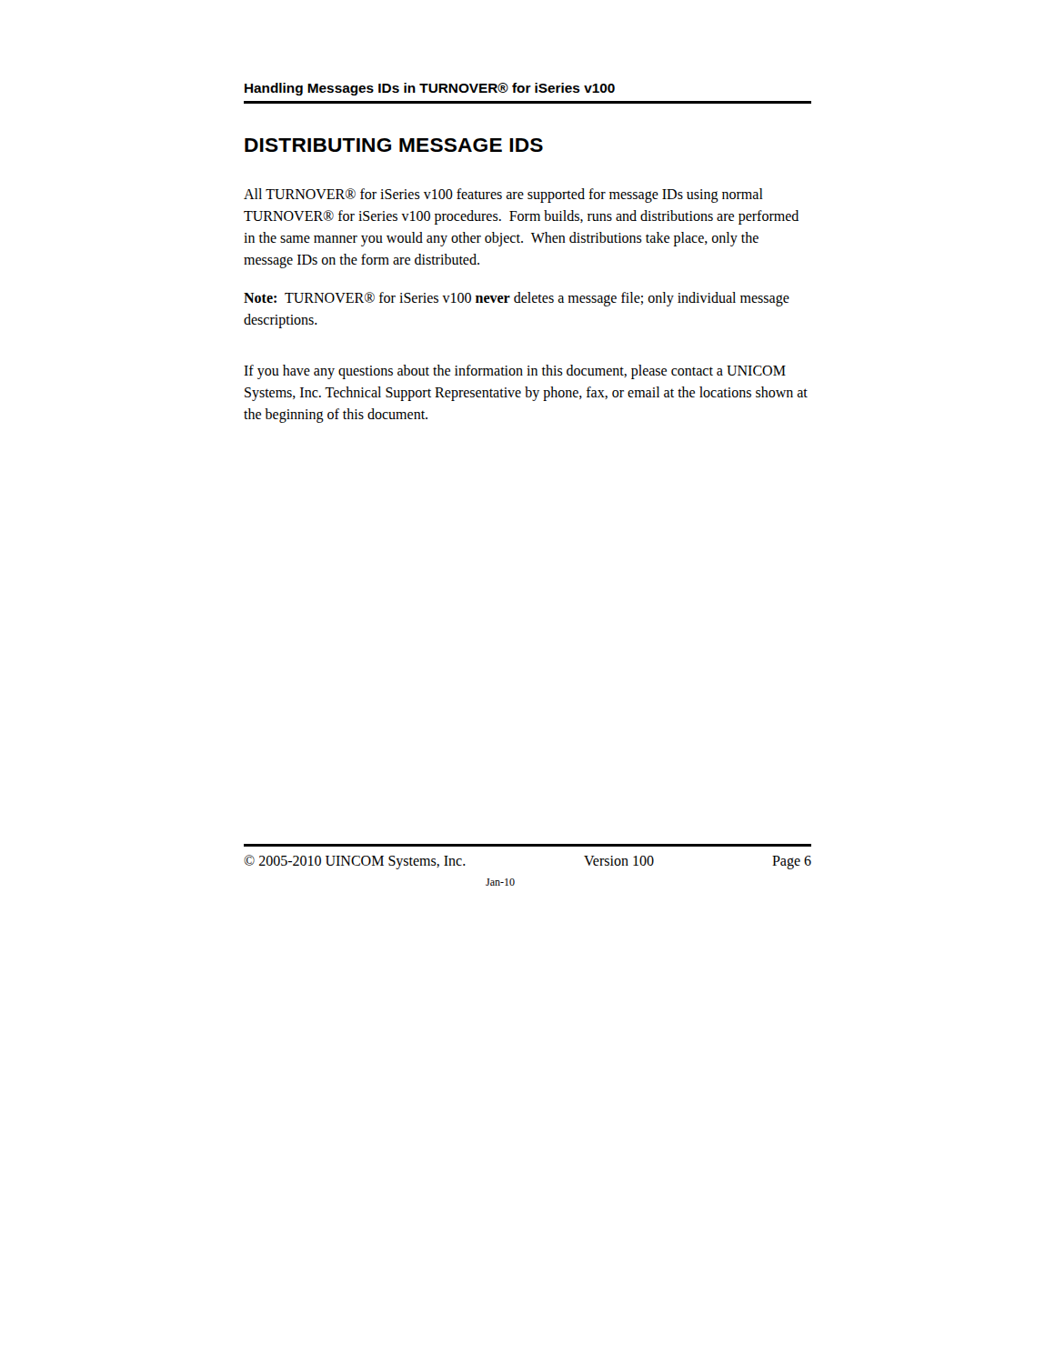Handling Messages IDs in TURNOVER® for iSeries v100
DISTRIBUTING MESSAGE IDS
All TURNOVER® for iSeries v100 features are supported for message IDs using normal TURNOVER® for iSeries v100 procedures. Form builds, runs and distributions are performed in the same manner you would any other object. When distributions take place, only the message IDs on the form are distributed.
Note: TURNOVER® for iSeries v100 never deletes a message file; only individual message descriptions.
If you have any questions about the information in this document, please contact a UNICOM Systems, Inc. Technical Support Representative by phone, fax, or email at the locations shown at the beginning of this document.
© 2005-2010 UINCOM Systems, Inc.
Version 100
Page 6
Jan-10